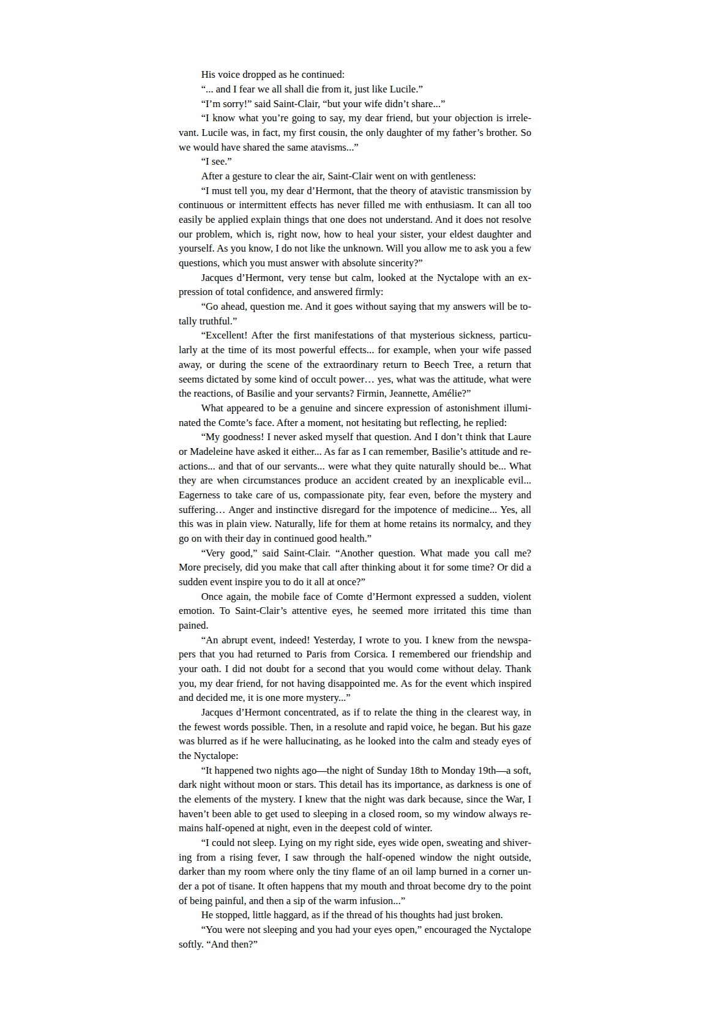His voice dropped as he continued:
“... and I fear we all shall die from it, just like Lucile.”
“I’m sorry!” said Saint-Clair, “but your wife didn’t share...”
“I know what you’re going to say, my dear friend, but your objection is irrelevant. Lucile was, in fact, my first cousin, the only daughter of my father’s brother. So we would have shared the same atavisms...”
“I see.”
After a gesture to clear the air, Saint-Clair went on with gentleness:
“I must tell you, my dear d’Hermont, that the theory of atavistic transmission by continuous or intermittent effects has never filled me with enthusiasm. It can all too easily be applied explain things that one does not understand. And it does not resolve our problem, which is, right now, how to heal your sister, your eldest daughter and yourself. As you know, I do not like the unknown. Will you allow me to ask you a few questions, which you must answer with absolute sincerity?”
Jacques d’Hermont, very tense but calm, looked at the Nyctalope with an expression of total confidence, and answered firmly:
“Go ahead, question me. And it goes without saying that my answers will be totally truthful.”
“Excellent! After the first manifestations of that mysterious sickness, particularly at the time of its most powerful effects... for example, when your wife passed away, or during the scene of the extraordinary return to Beech Tree, a return that seems dictated by some kind of occult power… yes, what was the attitude, what were the reactions, of Basilie and your servants? Firmin, Jeannette, Amélie?”
What appeared to be a genuine and sincere expression of astonishment illuminated the Comte’s face. After a moment, not hesitating but reflecting, he replied:
“My goodness! I never asked myself that question. And I don’t think that Laure or Madeleine have asked it either... As far as I can remember, Basilie’s attitude and reactions... and that of our servants... were what they quite naturally should be... What they are when circumstances produce an accident created by an inexplicable evil... Eagerness to take care of us, compassionate pity, fear even, before the mystery and suffering… Anger and instinctive disregard for the impotence of medicine... Yes, all this was in plain view. Naturally, life for them at home retains its normalcy, and they go on with their day in continued good health.”
“Very good,” said Saint-Clair. “Another question. What made you call me? More precisely, did you make that call after thinking about it for some time? Or did a sudden event inspire you to do it all at once?”
Once again, the mobile face of Comte d’Hermont expressed a sudden, violent emotion. To Saint-Clair’s attentive eyes, he seemed more irritated this time than pained.
“An abrupt event, indeed! Yesterday, I wrote to you. I knew from the newspapers that you had returned to Paris from Corsica. I remembered our friendship and your oath. I did not doubt for a second that you would come without delay. Thank you, my dear friend, for not having disappointed me. As for the event which inspired and decided me, it is one more mystery...”
Jacques d’Hermont concentrated, as if to relate the thing in the clearest way, in the fewest words possible. Then, in a resolute and rapid voice, he began. But his gaze was blurred as if he were hallucinating, as he looked into the calm and steady eyes of the Nyctalope:
“It happened two nights ago—the night of Sunday 18th to Monday 19th—a soft, dark night without moon or stars. This detail has its importance, as darkness is one of the elements of the mystery. I knew that the night was dark because, since the War, I haven’t been able to get used to sleeping in a closed room, so my window always remains half-opened at night, even in the deepest cold of winter.
“I could not sleep. Lying on my right side, eyes wide open, sweating and shivering from a rising fever, I saw through the half-opened window the night outside, darker than my room where only the tiny flame of an oil lamp burned in a corner under a pot of tisane. It often happens that my mouth and throat become dry to the point of being painful, and then a sip of the warm infusion...”
He stopped, little haggard, as if the thread of his thoughts had just broken.
“You were not sleeping and you had your eyes open,” encouraged the Nyctalope softly. “And then?”